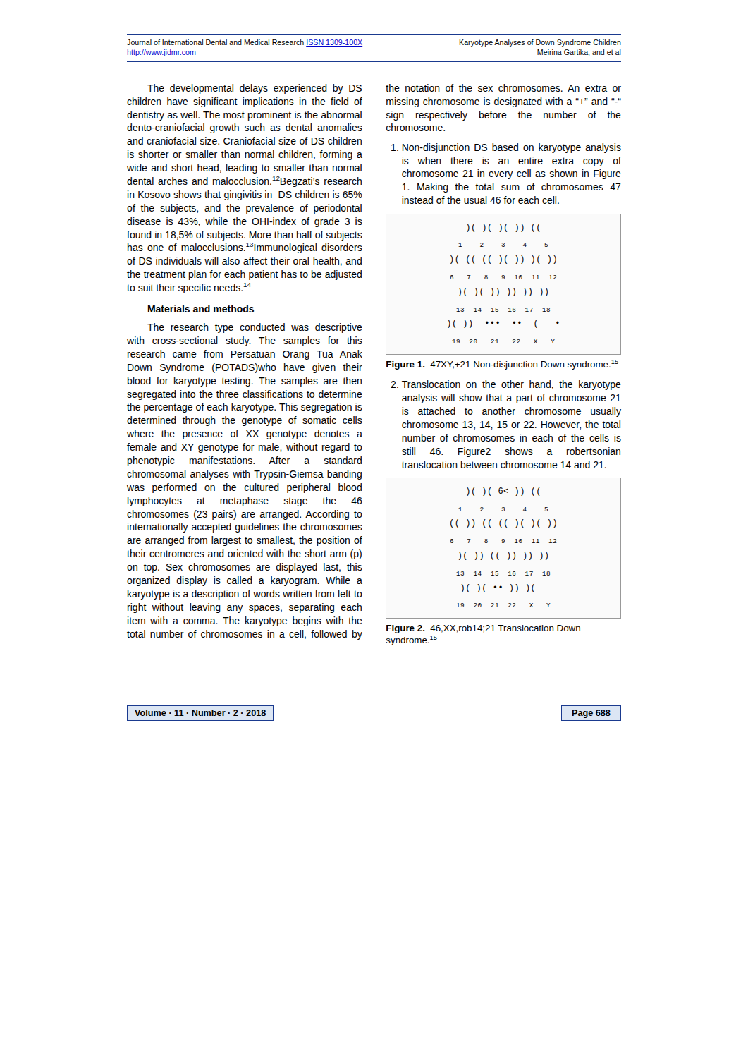| Journal of International Dental and Medical Research ISSN 1309-100X | Karyotype Analyses of Down Syndrome Children |
| http://www.jidmr.com | Meirina Gartika, and et al |
The developmental delays experienced by DS children have significant implications in the field of dentistry as well. The most prominent is the abnormal dento-craniofacial growth such as dental anomalies and craniofacial size. Craniofacial size of DS children is shorter or smaller than normal children, forming a wide and short head, leading to smaller than normal dental arches and malocclusion.12Begzati’s research in Kosovo shows that gingivitis in DS children is 65% of the subjects, and the prevalence of periodontal disease is 43%, while the OHI-index of grade 3 is found in 18,5% of subjects. More than half of subjects has one of malocclusions.13Immunological disorders of DS individuals will also affect their oral health, and the treatment plan for each patient has to be adjusted to suit their specific needs.14
Materials and methods
The research type conducted was descriptive with cross-sectional study. The samples for this research came from Persatuan Orang Tua Anak Down Syndrome (POTADS)who have given their blood for karyotype testing. The samples are then segregated into the three classifications to determine the percentage of each karyotype. This segregation is determined through the genotype of somatic cells where the presence of XX genotype denotes a female and XY genotype for male, without regard to phenotypic manifestations. After a standard chromosomal analyses with Trypsin-Giemsa banding was performed on the cultured peripheral blood lymphocytes at metaphase stage the 46 chromosomes (23 pairs) are arranged. According to internationally accepted guidelines the chromosomes are arranged from largest to smallest, the position of their centromeres and oriented with the short arm (p) on top. Sex chromosomes are displayed last, this organized display is called a karyogram. While a karyotype is a description of words written from left to right without leaving any spaces, separating each item with a comma. The karyotype begins with the total number of chromosomes in a cell, followed by the notation of the sex chromosomes. An extra or missing chromosome is designated with a “+” and “-“ sign respectively before the number of the chromosome.
Non-disjunction DS based on karyotype analysis is when there is an entire extra copy of chromosome 21 in every cell as shown in Figure 1. Making the total sum of chromosomes 47 instead of the usual 46 for each cell.
)( )( )( )) ((
1 2 3 4 5
)( (( (( )( )) )( ))
6 7 8 9 10 11 12
)( )( )) )) )) ))
13 14 15 16 17 18
)( )) ••• •• ( •
19 20 21 22 X Y
Figure 1. 47XY,+21 Non-disjunction Down syndrome.15
Translocation on the other hand, the karyotype analysis will show that a part of chromosome 21 is attached to another chromosome usually chromosome 13, 14, 15 or 22. However, the total number of chromosomes in each of the cells is still 46. Figure2 shows a robertsonian translocation between chromosome 14 and 21.
)( )( 6< )) ((
1 2 3 4 5
(( )) (( (( )( )( ))
6 7 8 9 10 11 12
)( )) (( )) )) ))
13 14 15 16 17 18
)( )( •• )) )(
19 20 21 22 X Y
Figure 2. 46,XX,rob14;21 Translocation Down syndrome.15
| Volume · 11 · Number · 2 · 2018 | Page 688 |